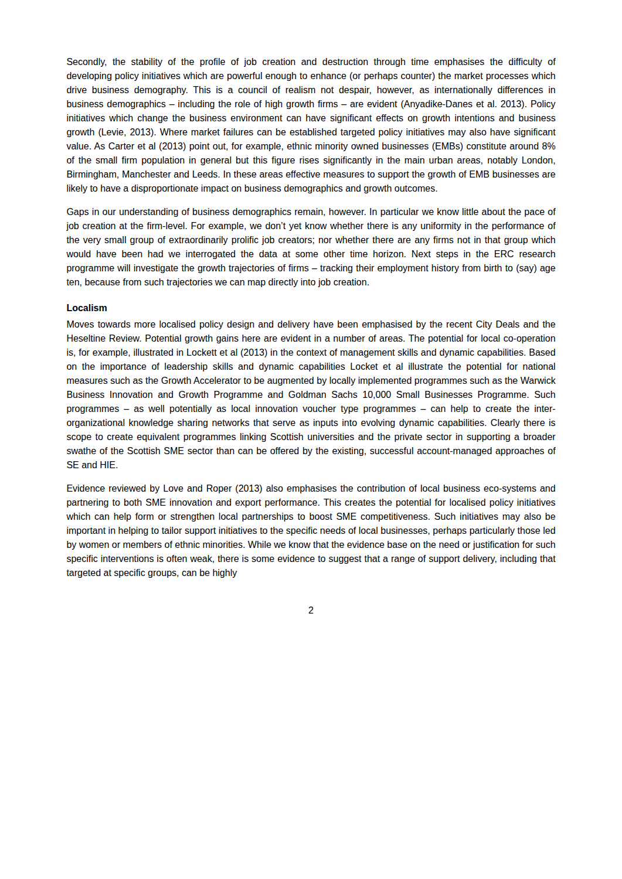Secondly, the stability of the profile of job creation and destruction through time emphasises the difficulty of developing policy initiatives which are powerful enough to enhance (or perhaps counter) the market processes which drive business demography. This is a council of realism not despair, however, as internationally differences in business demographics – including the role of high growth firms – are evident (Anyadike-Danes et al. 2013). Policy initiatives which change the business environment can have significant effects on growth intentions and business growth (Levie, 2013). Where market failures can be established targeted policy initiatives may also have significant value. As Carter et al (2013) point out, for example, ethnic minority owned businesses (EMBs) constitute around 8% of the small firm population in general but this figure rises significantly in the main urban areas, notably London, Birmingham, Manchester and Leeds. In these areas effective measures to support the growth of EMB businesses are likely to have a disproportionate impact on business demographics and growth outcomes.
Gaps in our understanding of business demographics remain, however. In particular we know little about the pace of job creation at the firm-level. For example, we don’t yet know whether there is any uniformity in the performance of the very small group of extraordinarily prolific job creators; nor whether there are any firms not in that group which would have been had we interrogated the data at some other time horizon. Next steps in the ERC research programme will investigate the growth trajectories of firms – tracking their employment history from birth to (say) age ten, because from such trajectories we can map directly into job creation.
Localism
Moves towards more localised policy design and delivery have been emphasised by the recent City Deals and the Heseltine Review. Potential growth gains here are evident in a number of areas. The potential for local co-operation is, for example, illustrated in Lockett et al (2013) in the context of management skills and dynamic capabilities. Based on the importance of leadership skills and dynamic capabilities Locket et al illustrate the potential for national measures such as the Growth Accelerator to be augmented by locally implemented programmes such as the Warwick Business Innovation and Growth Programme and Goldman Sachs 10,000 Small Businesses Programme. Such programmes – as well potentially as local innovation voucher type programmes – can help to create the inter-organizational knowledge sharing networks that serve as inputs into evolving dynamic capabilities. Clearly there is scope to create equivalent programmes linking Scottish universities and the private sector in supporting a broader swathe of the Scottish SME sector than can be offered by the existing, successful account-managed approaches of SE and HIE.
Evidence reviewed by Love and Roper (2013) also emphasises the contribution of local business eco-systems and partnering to both SME innovation and export performance. This creates the potential for localised policy initiatives which can help form or strengthen local partnerships to boost SME competitiveness. Such initiatives may also be important in helping to tailor support initiatives to the specific needs of local businesses, perhaps particularly those led by women or members of ethnic minorities. While we know that the evidence base on the need or justification for such specific interventions is often weak, there is some evidence to suggest that a range of support delivery, including that targeted at specific groups, can be highly
2